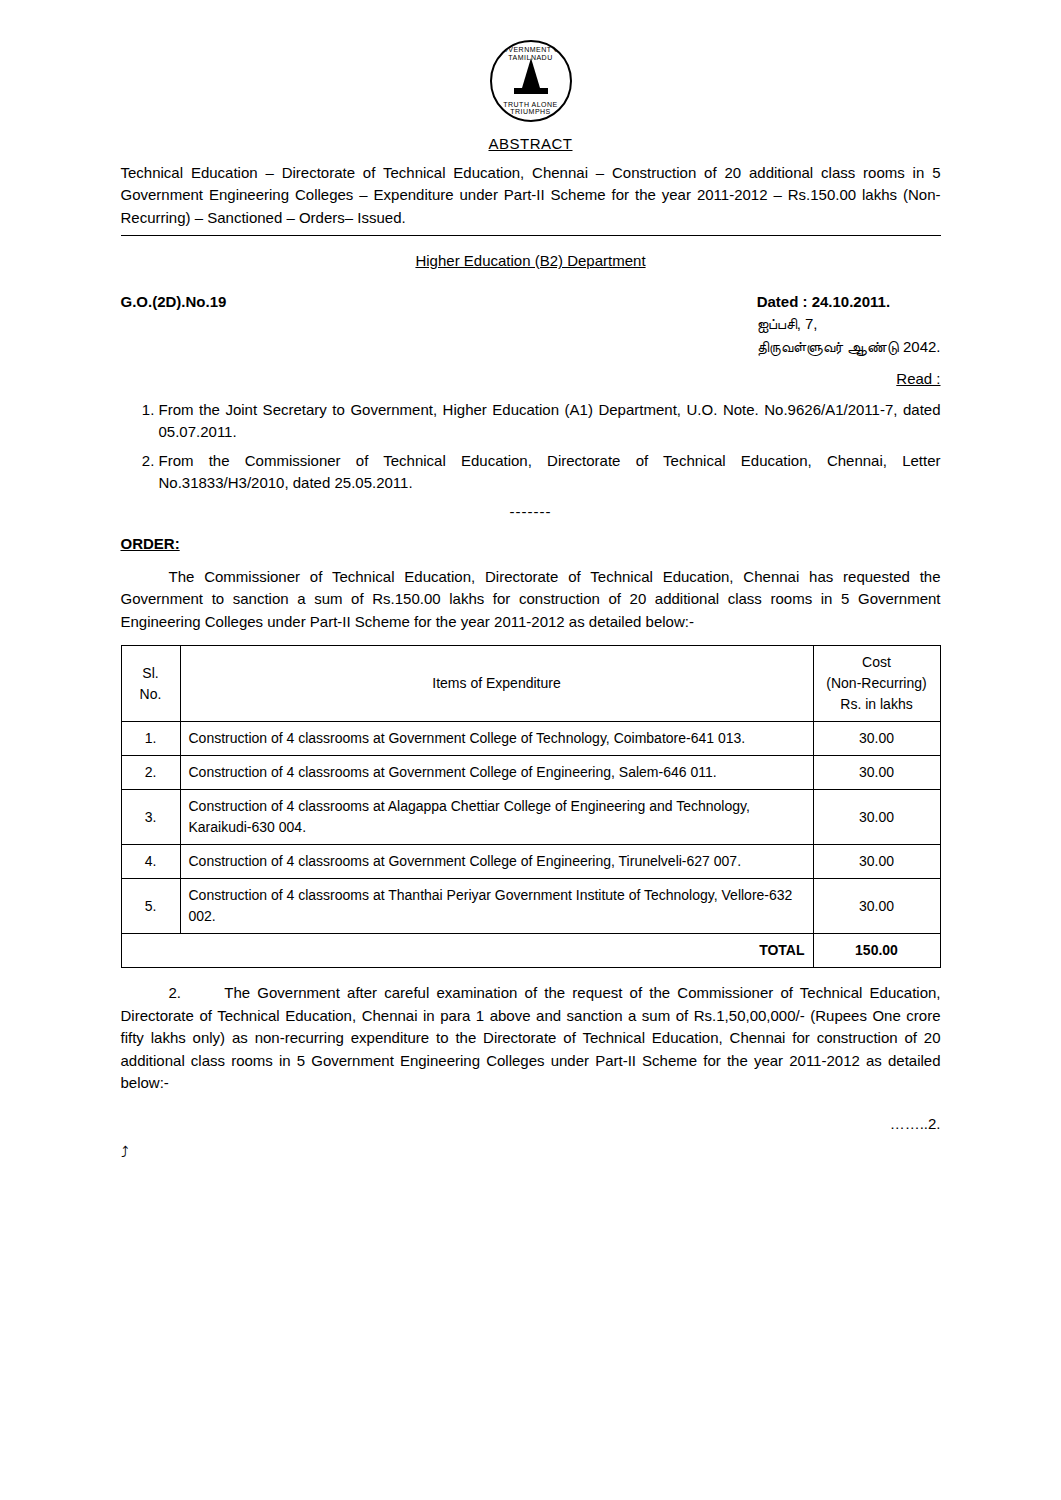GOVERNMENT OF TAMILNADU
TRUTH ALONE TRIUMPHS
ABSTRACT
Technical Education – Directorate of Technical Education, Chennai – Construction of 20 additional class rooms in 5 Government Engineering Colleges – Expenditure under Part-II Scheme for the year 2011-2012 – Rs.150.00 lakhs (Non-Recurring) – Sanctioned – Orders– Issued.
Higher Education (B2) Department
G.O.(2D).No.19
Dated : 24.10.2011.
ஐப்பசி, 7,
திருவள்ளுவர் ஆண்டு 2042.
Read :
From the Joint Secretary to Government, Higher Education (A1) Department, U.O. Note. No.9626/A1/2011-7, dated 05.07.2011.
From the Commissioner of Technical Education, Directorate of Technical Education, Chennai, Letter No.31833/H3/2010, dated 25.05.2011.
-------
ORDER:
The Commissioner of Technical Education, Directorate of Technical Education, Chennai has requested the Government to sanction a sum of Rs.150.00 lakhs for construction of 20 additional class rooms in 5 Government Engineering Colleges under Part-II Scheme for the year 2011-2012 as detailed below:-
| Sl. No. | Items of Expenditure | Cost (Non-Recurring) Rs. in lakhs |
| --- | --- | --- |
| 1. | Construction of 4 classrooms at Government College of Technology, Coimbatore-641 013. | 30.00 |
| 2. | Construction of 4 classrooms at Government College of Engineering, Salem-646 011. | 30.00 |
| 3. | Construction of 4 classrooms at Alagappa Chettiar College of Engineering and Technology, Karaikudi-630 004. | 30.00 |
| 4. | Construction of 4 classrooms at Government College of Engineering, Tirunelveli-627 007. | 30.00 |
| 5. | Construction of 4 classrooms at Thanthai Periyar Government Institute of Technology, Vellore-632 002. | 30.00 |
| TOTAL | 150.00 |
2. The Government after careful examination of the request of the Commissioner of Technical Education, Directorate of Technical Education, Chennai in para 1 above and sanction a sum of Rs.1,50,00,000/- (Rupees One crore fifty lakhs only) as non-recurring expenditure to the Directorate of Technical Education, Chennai for construction of 20 additional class rooms in 5 Government Engineering Colleges under Part-II Scheme for the year 2011-2012 as detailed below:-
……..2.
⤴